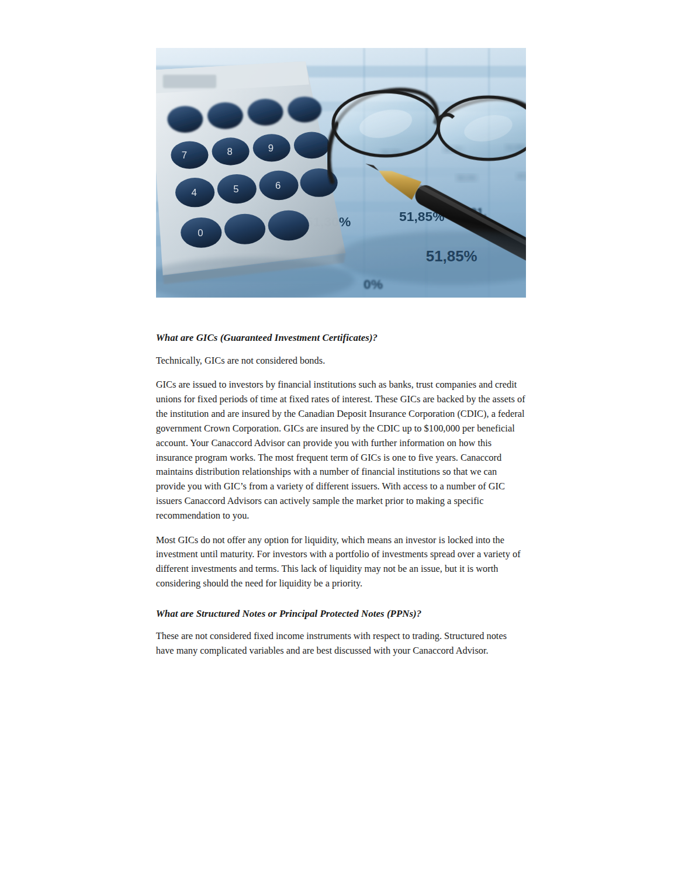58,7% 44,2% 61,9% 39,4% 52,1% 47,6% 51,30% 51,85% 31, 51,85% 37,90% 0% 7 8 9 4 5 6 0
What are GICs (Guaranteed Investment Certificates)?
Technically, GICs are not considered bonds.
GICs are issued to investors by financial institutions such as banks, trust companies and credit unions for fixed periods of time at fixed rates of interest. These GICs are backed by the assets of the institution and are insured by the Canadian Deposit Insurance Corporation (CDIC), a federal government Crown Corporation. GICs are insured by the CDIC up to $100,000 per beneficial account. Your Canaccord Advisor can provide you with further information on how this insurance program works. The most frequent term of GICs is one to five years. Canaccord maintains distribution relationships with a number of financial institutions so that we can provide you with GIC’s from a variety of different issuers. With access to a number of GIC issuers Canaccord Advisors can actively sample the market prior to making a specific recommendation to you.
Most GICs do not offer any option for liquidity, which means an investor is locked into the investment until maturity. For investors with a portfolio of investments spread over a variety of different investments and terms. This lack of liquidity may not be an issue, but it is worth considering should the need for liquidity be a priority.
What are Structured Notes or Principal Protected Notes (PPNs)?
These are not considered fixed income instruments with respect to trading. Structured notes have many complicated variables and are best discussed with your Canaccord Advisor.